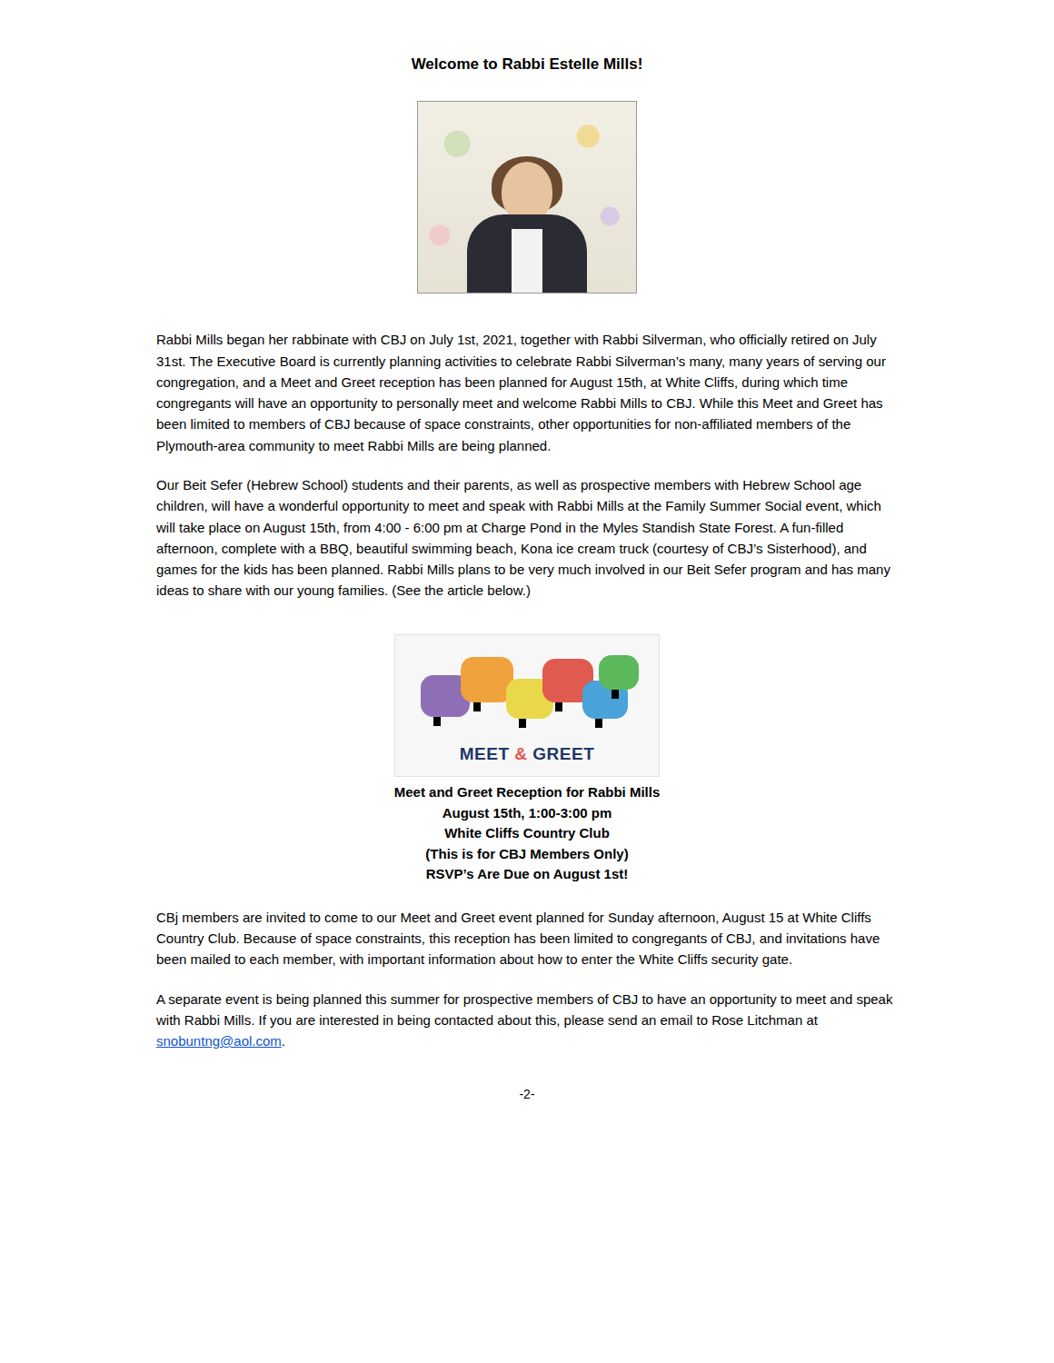Welcome to Rabbi Estelle Mills!
Rabbi Mills began her rabbinate with CBJ on July 1st, 2021, together with Rabbi Silverman, who officially retired on July 31st. The Executive Board is currently planning activities to celebrate Rabbi Silverman’s many, many years of serving our congregation, and a Meet and Greet reception has been planned for August 15th, at White Cliffs, during which time congregants will have an opportunity to personally meet and welcome Rabbi Mills to CBJ. While this Meet and Greet has been limited to members of CBJ because of space constraints, other opportunities for non-affiliated members of the Plymouth-area community to meet Rabbi Mills are being planned.
Our Beit Sefer (Hebrew School) students and their parents, as well as prospective members with Hebrew School age children, will have a wonderful opportunity to meet and speak with Rabbi Mills at the Family Summer Social event, which will take place on August 15th, from 4:00 - 6:00 pm at Charge Pond in the Myles Standish State Forest. A fun-filled afternoon, complete with a BBQ, beautiful swimming beach, Kona ice cream truck (courtesy of CBJ’s Sisterhood), and games for the kids has been planned. Rabbi Mills plans to be very much involved in our Beit Sefer program and has many ideas to share with our young families. (See the article below.)
MEET & GREET
Meet and Greet Reception for Rabbi Mills
August 15th, 1:00-3:00 pm
White Cliffs Country Club
(This is for CBJ Members Only)
RSVP’s Are Due on August 1st!
CBj members are invited to come to our Meet and Greet event planned for Sunday afternoon, August 15 at White Cliffs Country Club. Because of space constraints, this reception has been limited to congregants of CBJ, and invitations have been mailed to each member, with important information about how to enter the White Cliffs security gate.
A separate event is being planned this summer for prospective members of CBJ to have an opportunity to meet and speak with Rabbi Mills. If you are interested in being contacted about this, please send an email to Rose Litchman at snobuntng@aol.com.
-2-